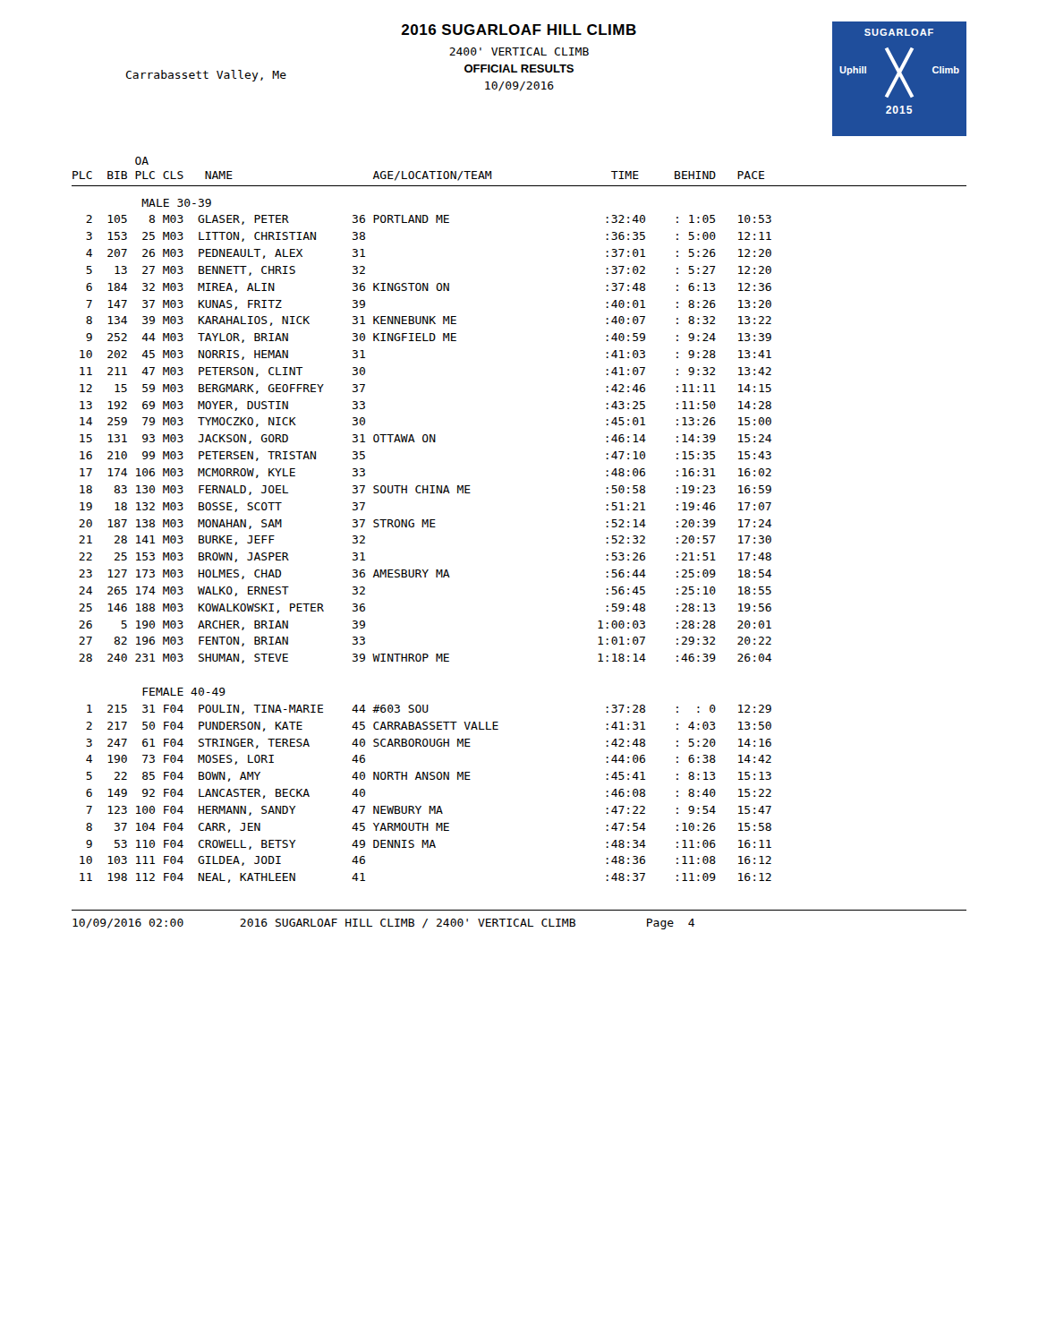SUGARLOAF
Uphill Climb
2015
2016 SUGARLOAF HILL CLIMB
2400' VERTICAL CLIMB
OFFICIAL RESULTS
10/09/2016
Carrabassett Valley, Me
OA PLC BIB PLC CLS NAME AGE/LOCATION/TEAM TIME BEHIND PACE
          MALE 30-39
  2  105   8 M03  GLASER, PETER         36 PORTLAND ME                      :32:40    : 1:05   10:53
  3  153  25 M03  LITTON, CHRISTIAN     38                                  :36:35    : 5:00   12:11
  4  207  26 M03  PEDNEAULT, ALEX       31                                  :37:01    : 5:26   12:20
  5   13  27 M03  BENNETT, CHRIS        32                                  :37:02    : 5:27   12:20
  6  184  32 M03  MIREA, ALIN           36 KINGSTON ON                      :37:48    : 6:13   12:36
  7  147  37 M03  KUNAS, FRITZ          39                                  :40:01    : 8:26   13:20
  8  134  39 M03  KARAHALIOS, NICK      31 KENNEBUNK ME                     :40:07    : 8:32   13:22
  9  252  44 M03  TAYLOR, BRIAN         30 KINGFIELD ME                     :40:59    : 9:24   13:39
 10  202  45 M03  NORRIS, HEMAN         31                                  :41:03    : 9:28   13:41
 11  211  47 M03  PETERSON, CLINT       30                                  :41:07    : 9:32   13:42
 12   15  59 M03  BERGMARK, GEOFFREY    37                                  :42:46    :11:11   14:15
 13  192  69 M03  MOYER, DUSTIN         33                                  :43:25    :11:50   14:28
 14  259  79 M03  TYMOCZKO, NICK        30                                  :45:01    :13:26   15:00
 15  131  93 M03  JACKSON, GORD         31 OTTAWA ON                        :46:14    :14:39   15:24
 16  210  99 M03  PETERSEN, TRISTAN     35                                  :47:10    :15:35   15:43
 17  174 106 M03  MCMORROW, KYLE        33                                  :48:06    :16:31   16:02
 18   83 130 M03  FERNALD, JOEL         37 SOUTH CHINA ME                   :50:58    :19:23   16:59
 19   18 132 M03  BOSSE, SCOTT          37                                  :51:21    :19:46   17:07
 20  187 138 M03  MONAHAN, SAM          37 STRONG ME                        :52:14    :20:39   17:24
 21   28 141 M03  BURKE, JEFF           32                                  :52:32    :20:57   17:30
 22   25 153 M03  BROWN, JASPER         31                                  :53:26    :21:51   17:48
 23  127 173 M03  HOLMES, CHAD          36 AMESBURY MA                      :56:44    :25:09   18:54
 24  265 174 M03  WALKO, ERNEST         32                                  :56:45    :25:10   18:55
 25  146 188 M03  KOWALKOWSKI, PETER    36                                  :59:48    :28:13   19:56
 26    5 190 M03  ARCHER, BRIAN         39                                 1:00:03    :28:28   20:01
 27   82 196 M03  FENTON, BRIAN         33                                 1:01:07    :29:32   20:22
 28  240 231 M03  SHUMAN, STEVE         39 WINTHROP ME                     1:18:14    :46:39   26:04

          FEMALE 40-49
  1  215  31 F04  POULIN, TINA-MARIE    44 #603 SOU                         :37:28    :  : 0   12:29
  2  217  50 F04  PUNDERSON, KATE       45 CARRABASSETT VALLE               :41:31    : 4:03   13:50
  3  247  61 F04  STRINGER, TERESA      40 SCARBOROUGH ME                   :42:48    : 5:20   14:16
  4  190  73 F04  MOSES, LORI           46                                  :44:06    : 6:38   14:42
  5   22  85 F04  BOWN, AMY             40 NORTH ANSON ME                   :45:41    : 8:13   15:13
  6  149  92 F04  LANCASTER, BECKA      40                                  :46:08    : 8:40   15:22
  7  123 100 F04  HERMANN, SANDY        47 NEWBURY MA                       :47:22    : 9:54   15:47
  8   37 104 F04  CARR, JEN             45 YARMOUTH ME                      :47:54    :10:26   15:58
  9   53 110 F04  CROWELL, BETSY        49 DENNIS MA                        :48:34    :11:06   16:11
 10  103 111 F04  GILDEA, JODI          46                                  :48:36    :11:08   16:12
 11  198 112 F04  NEAL, KATHLEEN        41                                  :48:37    :11:09   16:12
10/09/2016 02:00 2016 SUGARLOAF HILL CLIMB / 2400' VERTICAL CLIMB Page 4